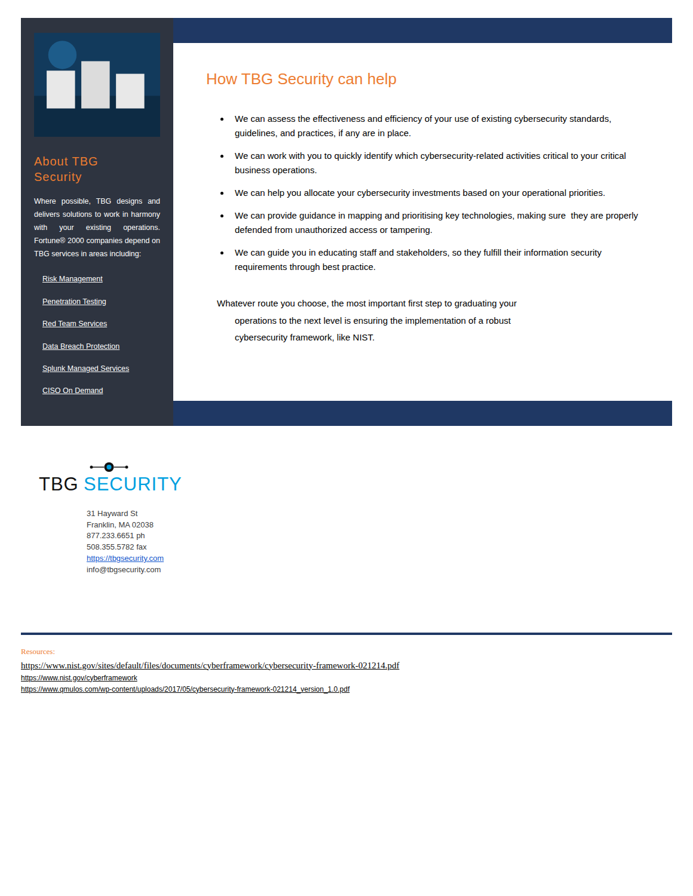About TBG
Security
Where possible, TBG designs and delivers solutions to work in harmony with your existing operations. Fortune® 2000 companies depend on TBG services in areas including:
Risk Management
Penetration Testing
Red Team Services
Data Breach Protection
Splunk Managed Services
CISO On Demand
How TBG Security can help
We can assess the effectiveness and efficiency of your use of existing cybersecurity standards, guidelines, and practices, if any are in place.
We can work with you to quickly identify which cybersecurity-related activities critical to your critical business operations.
We can help you allocate your cybersecurity investments based on your operational priorities.
We can provide guidance in mapping and prioritising key technologies, making sure they are properly defended from unauthorized access or tampering.
We can guide you in educating staff and stakeholders, so they fulfill their information security requirements through best practice.
Whatever route you choose, the most important first step to graduating your operations to the next level is ensuring the implementation of a robust cybersecurity framework, like NIST.
31 Hayward St
Franklin, MA 02038
877.233.6651 ph
508.355.5782 fax
https://tbgsecurity.com
info@tbgsecurity.com
Resources:
https://www.nist.gov/sites/default/files/documents/cyberframework/cybersecurity-framework-021214.pdf
https://www.nist.gov/cyberframework
https://www.qmulos.com/wp-content/uploads/2017/05/cybersecurity-framework-021214_version_1.0.pdf